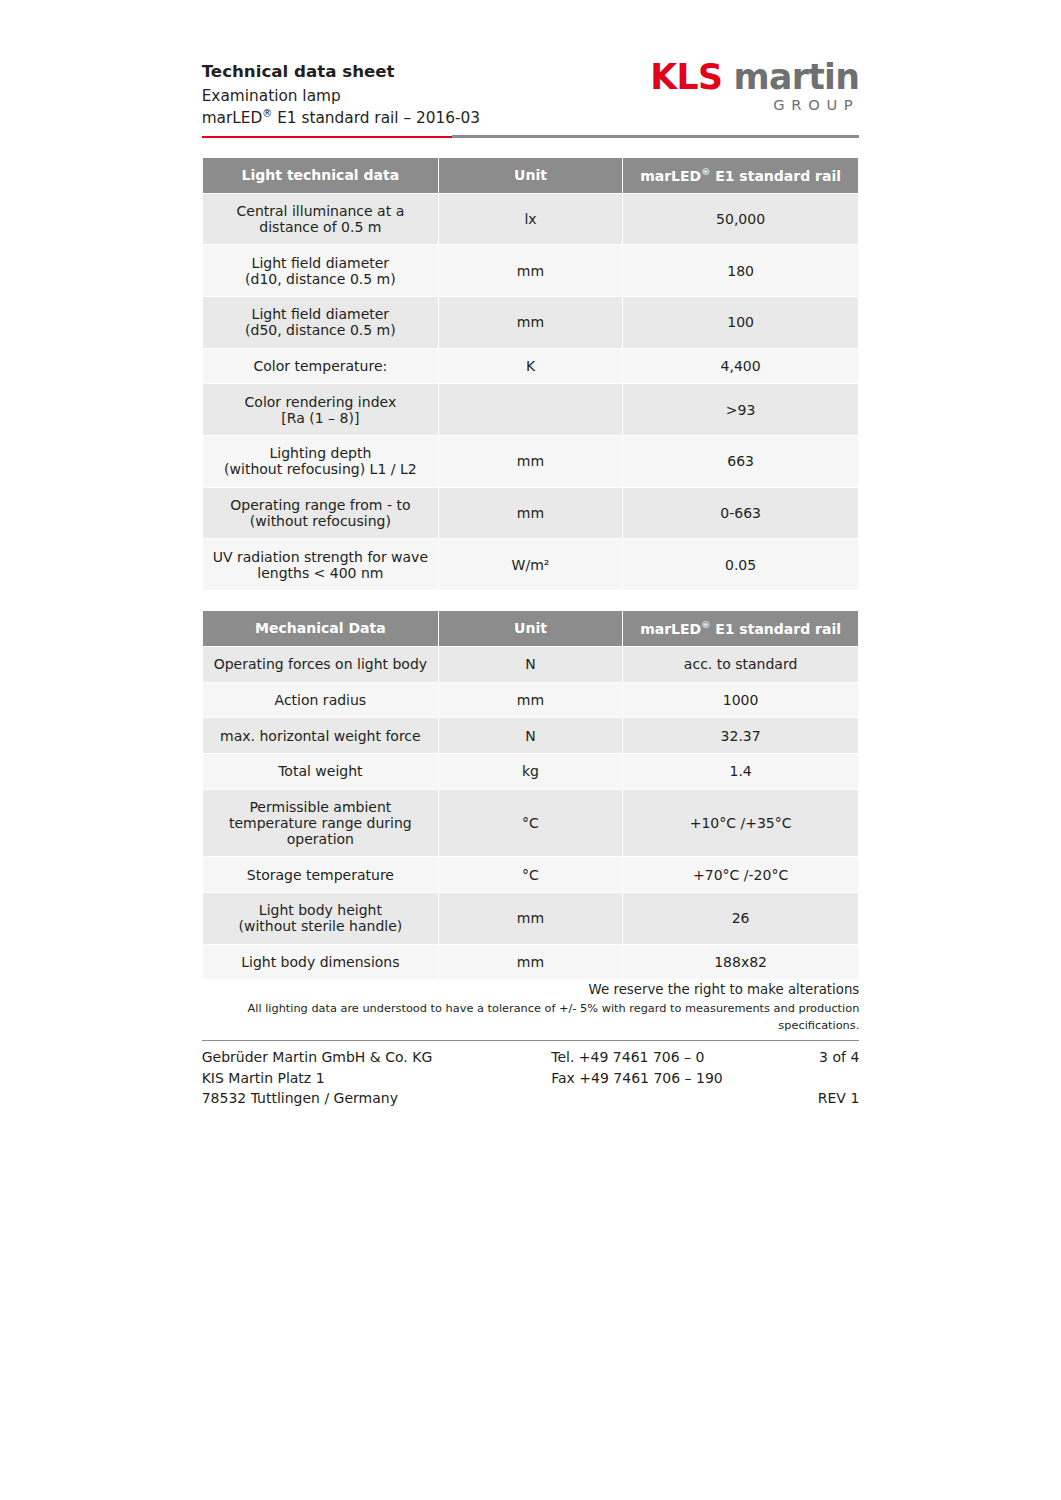Technical data sheet
Examination lamp
marLED® E1 standard rail – 2016-03
KLS martin
GROUP
| Light technical data | Unit | marLED ® E1 standard rail |
| --- | --- | --- |
| Central illuminance at a distance of 0.5 m | lx | 50,000 |
| Light field diameter (d10, distance 0.5 m) | mm | 180 |
| Light field diameter (d50, distance 0.5 m) | mm | 100 |
| Color temperature: | K | 4,400 |
| Color rendering index [Ra (1 – 8)] | | >93 |
| Lighting depth (without refocusing) L1 / L2 | mm | 663 |
| Operating range from - to (without refocusing) | mm | 0-663 |
| UV radiation strength for wave lengths < 400 nm | W/m² | 0.05 |
| Mechanical Data | Unit | marLED ® E1 standard rail |
| --- | --- | --- |
| Operating forces on light body | N | acc. to standard |
| Action radius | mm | 1000 |
| max. horizontal weight force | N | 32.37 |
| Total weight | kg | 1.4 |
| Permissible ambient temperature range during operation | °C | +10°C /+35°C |
| Storage temperature | °C | +70°C /-20°C |
| Light body height (without sterile handle) | mm | 26 |
| Light body dimensions | mm | 188x82 |
We reserve the right to make alterations
All lighting data are understood to have a tolerance of +/- 5% with regard to measurements and production specifications.
Gebrüder Martin GmbH & Co. KG
KIS Martin Platz 1
78532 Tuttlingen / Germany
Tel. +49 7461 706 – 0
Fax +49 7461 706 – 190
3 of 4
REV 1